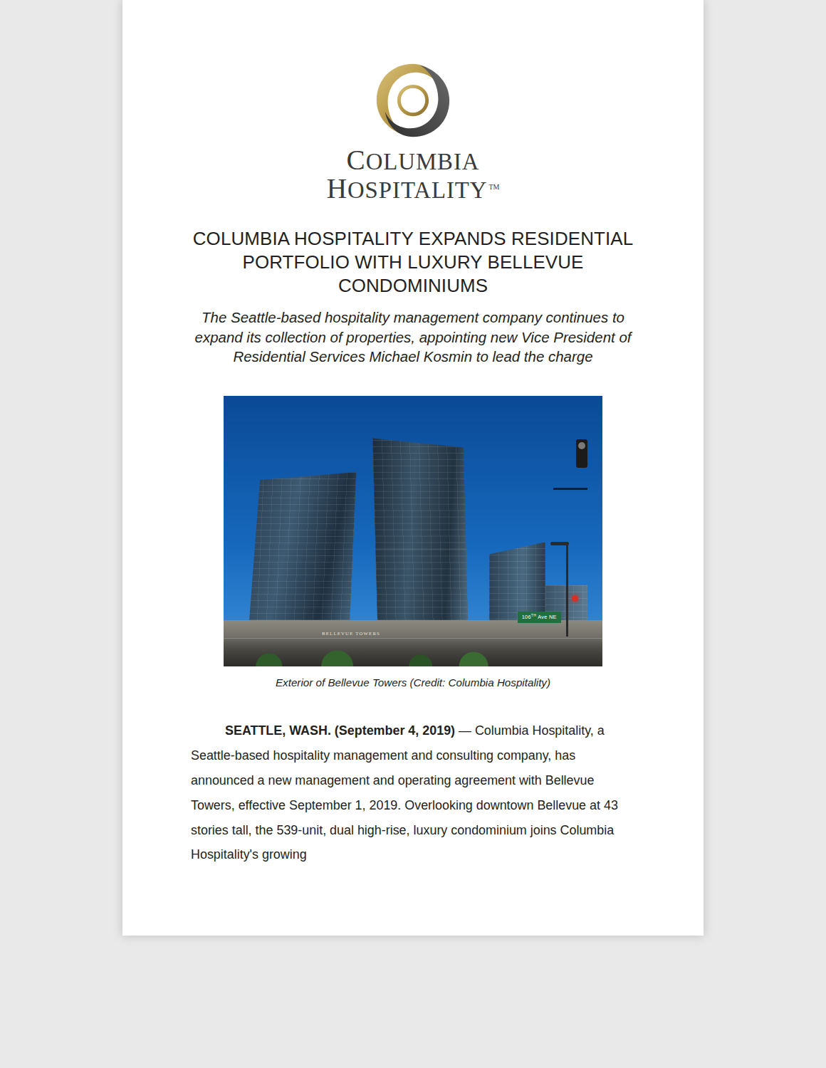COLUMBIA HOSPITALITYTM
COLUMBIA HOSPITALITY EXPANDS RESIDENTIAL PORTFOLIO WITH LUXURY BELLEVUE CONDOMINIUMS
The Seattle-based hospitality management company continues to expand its collection of properties, appointing new Vice President of Residential Services Michael Kosmin to lead the charge
BELLEVUE TOWERS
106TH Ave NE
Exterior of Bellevue Towers (Credit: Columbia Hospitality)
SEATTLE, WASH. (September 4, 2019) — Columbia Hospitality, a Seattle-based hospitality management and consulting company, has announced a new management and operating agreement with Bellevue Towers, effective September 1, 2019. Overlooking downtown Bellevue at 43 stories tall, the 539-unit, dual high-rise, luxury condominium joins Columbia Hospitality's growing